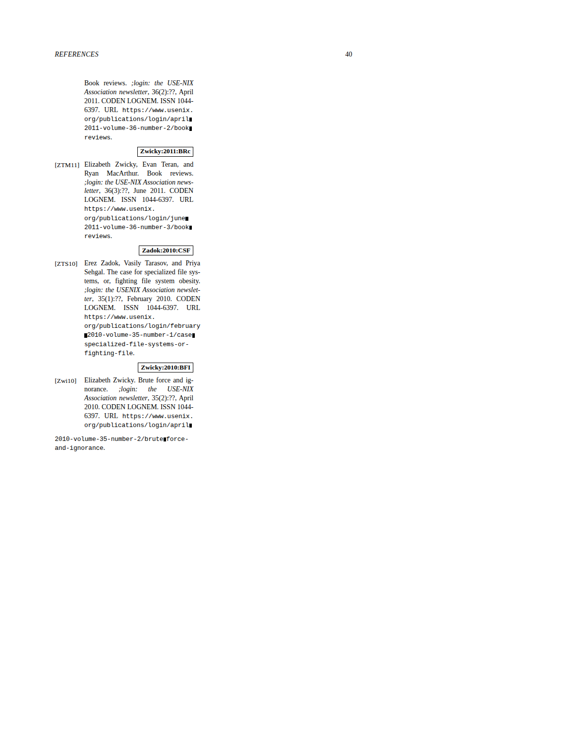REFERENCES
40
Book reviews. ;login: the USE-NIX Association newsletter, 36(2):??, April 2011. CODEN LOGNEM. ISSN 1044-6397. URL https://www.usenix.org/publications/login/april 2011-volume-36-number-2/book reviews.
Zwicky:2011:BRc
[ZTM11]
Elizabeth Zwicky, Evan Teran, and Ryan MacArthur. Book reviews. ;login: the USE-NIX Association newsletter, 36(3):??, June 2011. CODEN LOGNEM. ISSN 1044-6397. URL https://www.usenix.org/publications/login/june 2011-volume-36-number-3/book reviews.
Zadok:2010:CSF
[ZTS10]
Erez Zadok, Vasily Tarasov, and Priya Sehgal. The case for specialized file systems, or, fighting file system obesity. ;login: the USENIX Association newsletter, 35(1):??, February 2010. CODEN LOGNEM. ISSN 1044-6397. URL https://www.usenix.org/publications/login/february 2010-volume-35-number-1/case specialized-file-systems-or-fighting-file.
Zwicky:2010:BFI
[Zwi10]
Elizabeth Zwicky. Brute force and ignorance. ;login: the USE-NIX Association newsletter, 35(2):??, April 2010. CODEN LOGNEM. ISSN 1044-6397. URL https://www.usenix.org/publications/login/april
2010-volume-35-number-2/brute force-and-ignorance.